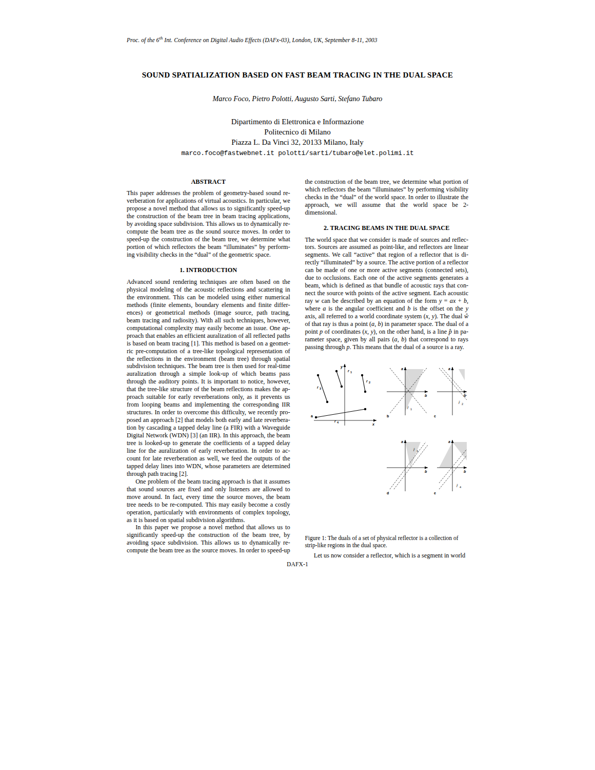Proc. of the 6th Int. Conference on Digital Audio Effects (DAFx-03), London, UK, September 8-11, 2003
SOUND SPATIALIZATION BASED ON FAST BEAM TRACING IN THE DUAL SPACE
Marco Foco, Pietro Polotti, Augusto Sarti, Stefano Tubaro
Dipartimento di Elettronica e Informazione
Politecnico di Milano
Piazza L. Da Vinci 32, 20133 Milano, Italy
marco.foco@fastwebnet.it polotti/sarti/tubaro@elet.polimi.it
ABSTRACT
This paper addresses the problem of geometry-based sound reverberation for applications of virtual acoustics. In particular, we propose a novel method that allows us to significantly speed-up the construction of the beam tree in beam tracing applications, by avoiding space subdivision. This allows us to dynamically recompute the beam tree as the sound source moves. In order to speed-up the construction of the beam tree, we determine what portion of which reflectors the beam “illuminates” by performing visibility checks in the “dual” of the geometric space.
1. INTRODUCTION
Advanced sound rendering techniques are often based on the physical modeling of the acoustic reflections and scattering in the environment. This can be modeled using either numerical methods (finite elements, boundary elements and finite differences) or geometrical methods (image source, path tracing, beam tracing and radiosity). With all such techniques, however, computational complexity may easily become an issue. One approach that enables an efficient auralization of all reflected paths is based on beam tracing [1]. This method is based on a geometric pre-computation of a tree-like topological representation of the reflections in the environment (beam tree) through spatial subdivision techniques. The beam tree is then used for real-time auralization through a simple look-up of which beams pass through the auditory points. It is important to notice, however, that the tree-like structure of the beam reflections makes the approach suitable for early reverberations only, as it prevents us from looping beams and implementing the corresponding IIR structures. In order to overcome this difficulty, we recently proposed an approach [2] that models both early and late reverberation by cascading a tapped delay line (a FIR) with a Waveguide Digital Network (WDN) [3] (an IIR). In this approach, the beam tree is looked-up to generate the coefficients of a tapped delay line for the auralization of early reverberation. In order to account for late reverberation as well, we feed the outputs of the tapped delay lines into WDN, whose parameters are determined through path tracing [2].
One problem of the beam tracing approach is that it assumes that sound sources are fixed and only listeners are allowed to move around. In fact, every time the source moves, the beam tree needs to be re-computed. This may easily become a costly operation, particularly with environments of complex topology, as it is based on spatial subdivision algorithms.
In this paper we propose a novel method that allows us to significantly speed-up the construction of the beam tree, by avoiding space subdivision. This allows us to dynamically recompute the beam tree as the source moves. In order to speed-up the construction of the beam tree, we determine what portion of which reflectors the beam “illuminates” by performing visibility checks in the “dual” of the world space. In order to illustrate the approach, we will assume that the world space be 2-dimensional.
2. TRACING BEAMS IN THE DUAL SPACE
The world space that we consider is made of sources and reflectors. Sources are assumed as point-like, and reflectors are linear segments. We call “active” that region of a reflector that is directly “illuminated” by a source. The active portion of a reflector can be made of one or more active segments (connected sets), due to occlusions. Each one of the active segments generates a beam, which is defined as that bundle of acoustic rays that connect the source with points of the active segment. Each acoustic ray w can be described by an equation of the form y = ax + b, where a is the angular coefficient and b is the offset on the y axis, all referred to a world coordinate system (x, y). The dual ŵ of that ray is thus a point (a, b) in parameter space. The dual of a point p of coordinates (x, y), on the other hand, is a line p̂ in parameter space, given by all pairs (a, b) that correspond to rays passing through p. This means that the dual of a source is a ray.
x y r 1 r 2 r 3 r 4 a b a r̂ 1 b b a r̂ 2 c b a r̂ 3 d b a r̂ 4 e
Figure 1: The duals of a set of physical reflector is a collection of strip-like regions in the dual space.
Let us now consider a reflector, which is a segment in world
DAFX-1